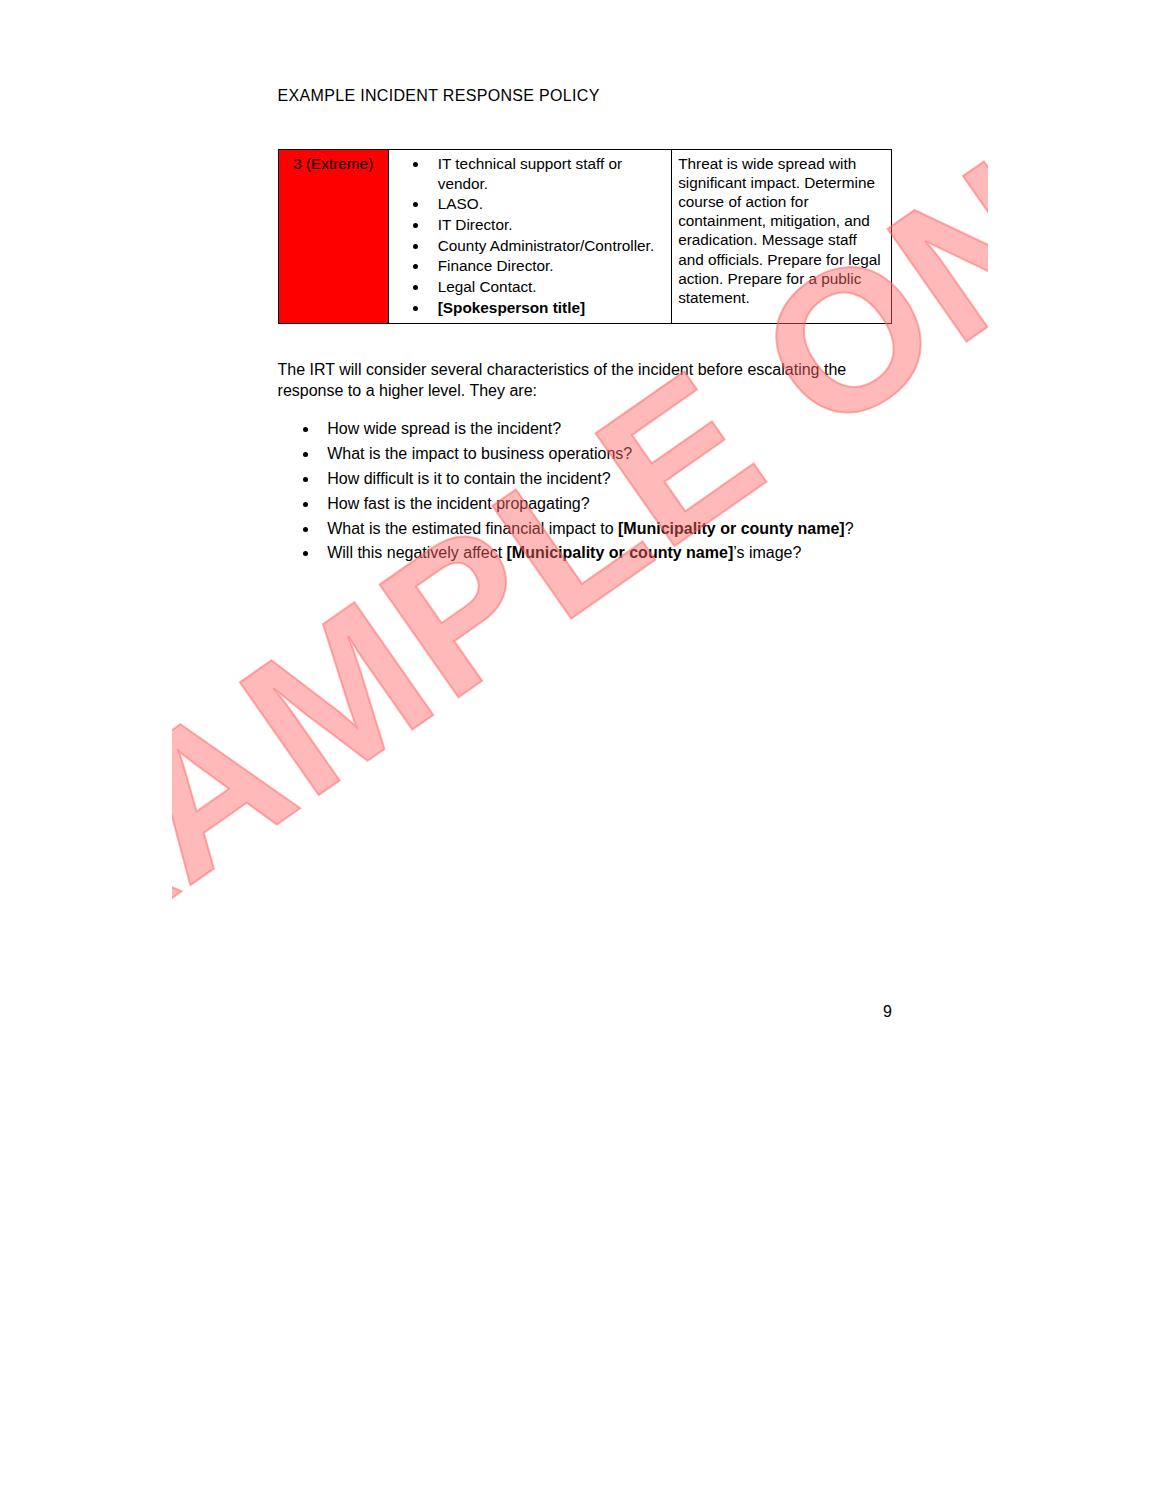EXAMPLE INCIDENT RESPONSE POLICY
| 3 (Extreme) | IT technical support staff or vendor. LASO. IT Director. County Administrator/Controller. Finance Director. Legal Contact. [Spokesperson title] | Threat is wide spread with significant impact. Determine course of action for containment, mitigation, and eradication. Message staff and officials. Prepare for legal action. Prepare for a public statement. |
The IRT will consider several characteristics of the incident before escalating the response to a higher level. They are:
How wide spread is the incident?
What is the impact to business operations?
How difficult is it to contain the incident?
How fast is the incident propagating?
What is the estimated financial impact to [Municipality or county name]?
Will this negatively affect [Municipality or county name]’s image?
EXAMPLE ONLY
9